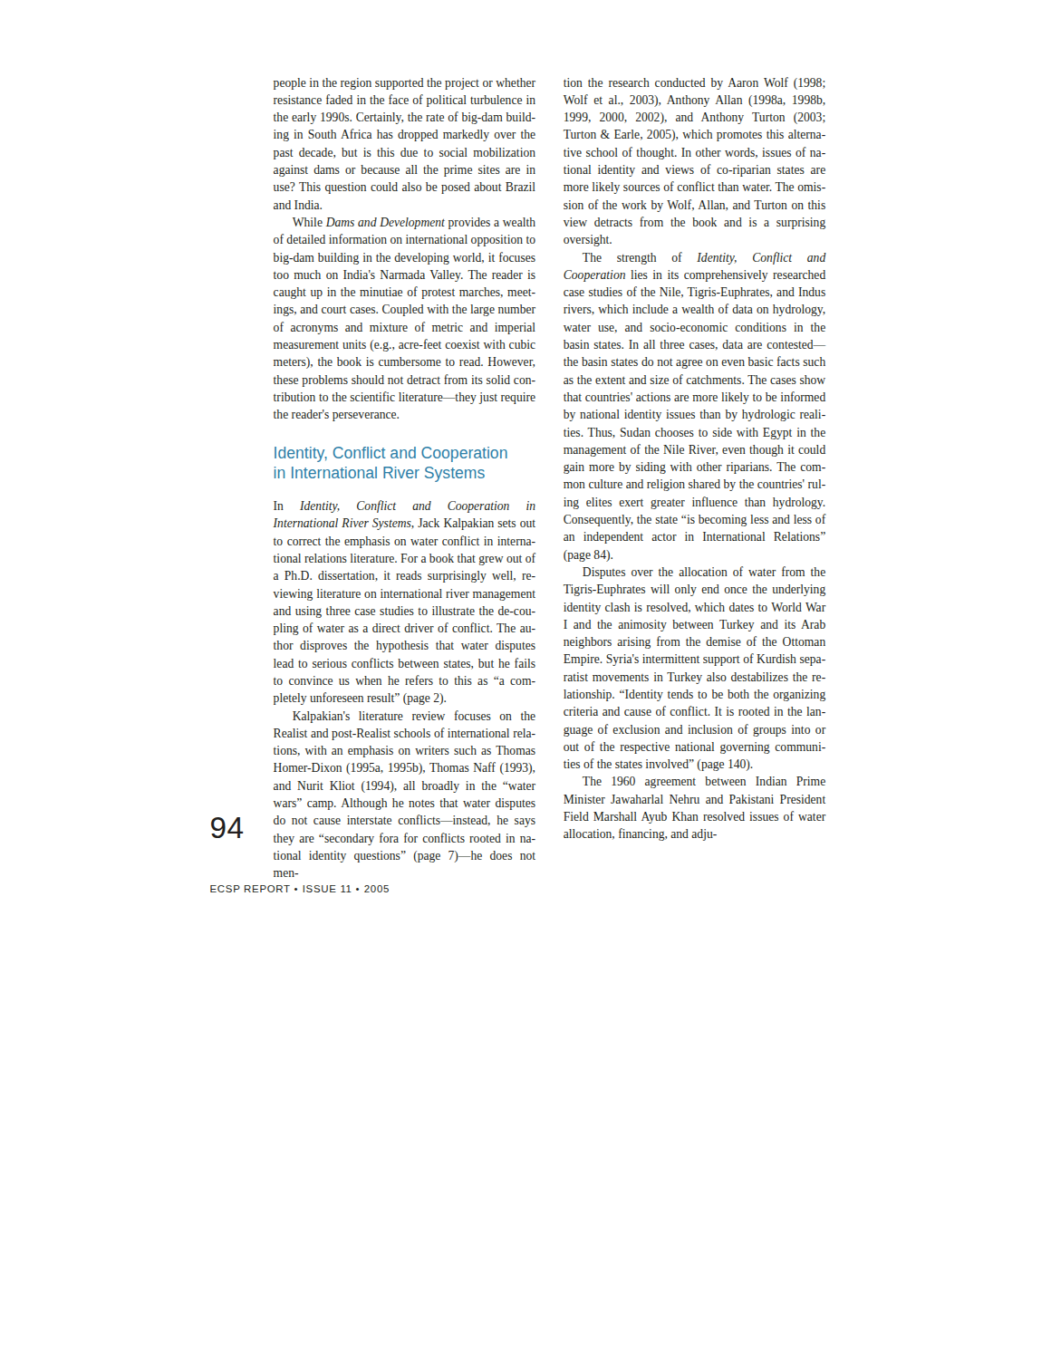people in the region supported the project or whether resistance faded in the face of political turbulence in the early 1990s. Certainly, the rate of big-dam building in South Africa has dropped markedly over the past decade, but is this due to social mobilization against dams or because all the prime sites are in use? This question could also be posed about Brazil and India.
While Dams and Development provides a wealth of detailed information on international opposition to big-dam building in the developing world, it focuses too much on India's Narmada Valley. The reader is caught up in the minutiae of protest marches, meetings, and court cases. Coupled with the large number of acronyms and mixture of metric and imperial measurement units (e.g., acre-feet coexist with cubic meters), the book is cumbersome to read. However, these problems should not detract from its solid contribution to the scientific literature—they just require the reader's perseverance.
Identity, Conflict and Cooperation
in International River Systems
In Identity, Conflict and Cooperation in International River Systems, Jack Kalpakian sets out to correct the emphasis on water conflict in international relations literature. For a book that grew out of a Ph.D. dissertation, it reads surprisingly well, reviewing literature on international river management and using three case studies to illustrate the de-coupling of water as a direct driver of conflict. The author disproves the hypothesis that water disputes lead to serious conflicts between states, but he fails to convince us when he refers to this as “a completely unforeseen result” (page 2).
Kalpakian's literature review focuses on the Realist and post-Realist schools of international relations, with an emphasis on writers such as Thomas Homer-Dixon (1995a, 1995b), Thomas Naff (1993), and Nurit Kliot (1994), all broadly in the “water wars” camp. Although he notes that water disputes do not cause interstate conflicts—instead, he says they are “secondary fora for conflicts rooted in national identity questions” (page 7)—he does not men-
tion the research conducted by Aaron Wolf (1998; Wolf et al., 2003), Anthony Allan (1998a, 1998b, 1999, 2000, 2002), and Anthony Turton (2003; Turton & Earle, 2005), which promotes this alternative school of thought. In other words, issues of national identity and views of co-riparian states are more likely sources of conflict than water. The omission of the work by Wolf, Allan, and Turton on this view detracts from the book and is a surprising oversight.
The strength of Identity, Conflict and Cooperation lies in its comprehensively researched case studies of the Nile, Tigris-Euphrates, and Indus rivers, which include a wealth of data on hydrology, water use, and socio-economic conditions in the basin states. In all three cases, data are contested—the basin states do not agree on even basic facts such as the extent and size of catchments. The cases show that countries' actions are more likely to be informed by national identity issues than by hydrologic realities. Thus, Sudan chooses to side with Egypt in the management of the Nile River, even though it could gain more by siding with other riparians. The common culture and religion shared by the countries' ruling elites exert greater influence than hydrology. Consequently, the state “is becoming less and less of an independent actor in International Relations” (page 84).
Disputes over the allocation of water from the Tigris-Euphrates will only end once the underlying identity clash is resolved, which dates to World War I and the animosity between Turkey and its Arab neighbors arising from the demise of the Ottoman Empire. Syria's intermittent support of Kurdish separatist movements in Turkey also destabilizes the relationship. “Identity tends to be both the organizing criteria and cause of conflict. It is rooted in the language of exclusion and inclusion of groups into or out of the respective national governing communities of the states involved” (page 140).
The 1960 agreement between Indian Prime Minister Jawaharlal Nehru and Pakistani President Field Marshall Ayub Khan resolved issues of water allocation, financing, and adju-
94
ECSP REPORT • ISSUE 11 • 2005